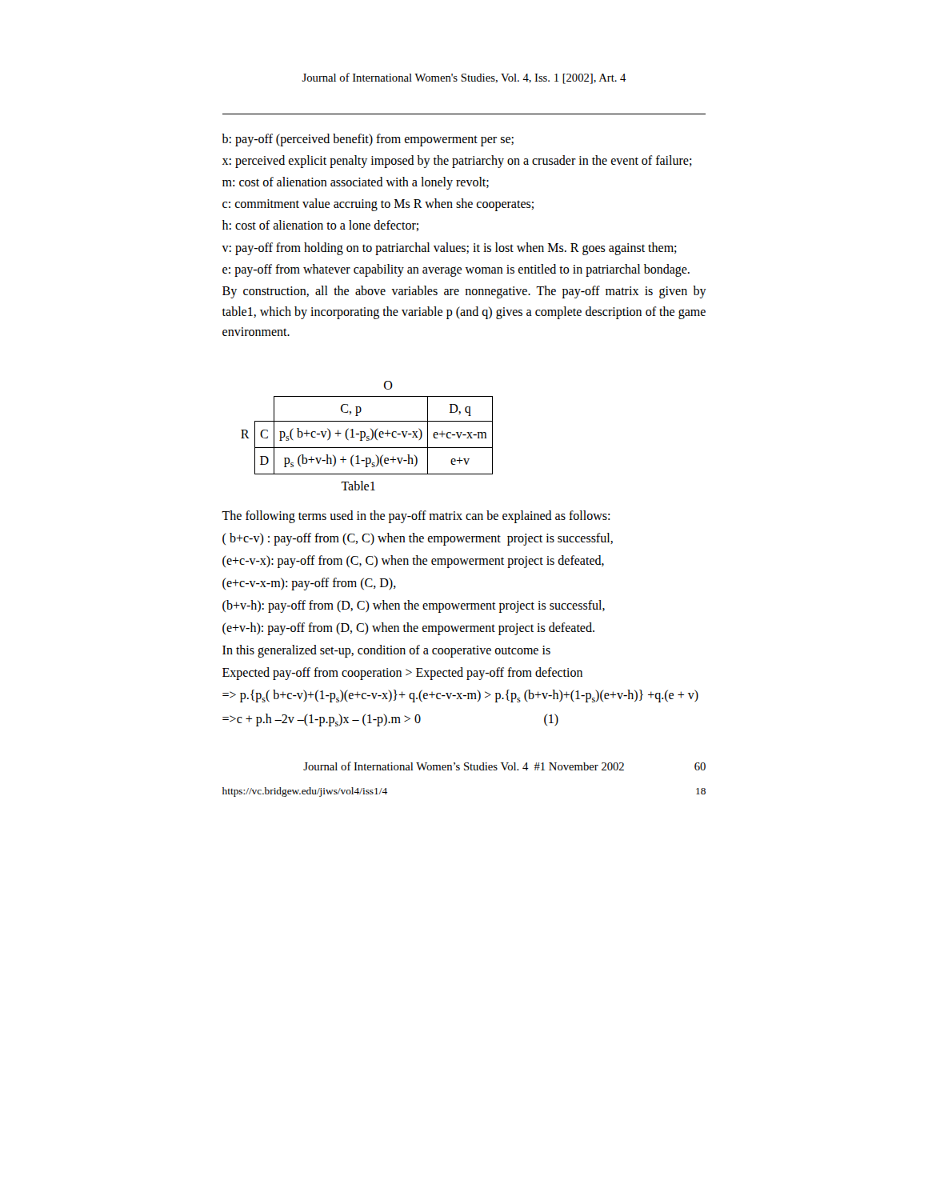Journal of International Women's Studies, Vol. 4, Iss. 1 [2002], Art. 4
b: pay-off (perceived benefit) from empowerment per se;
x: perceived explicit penalty imposed by the patriarchy on a crusader in the event of failure;
m: cost of alienation associated with a lonely revolt;
c: commitment value accruing to Ms R when she cooperates;
h: cost of alienation to a lone defector;
v: pay-off from holding on to patriarchal values; it is lost when Ms. R goes against them;
e: pay-off from whatever capability an average woman is entitled to in patriarchal bondage.
By construction, all the above variables are nonnegative. The pay-off matrix is given by table1, which by incorporating the variable p (and q) gives a complete description of the game environment.
O
| | | C, p | D, q |
| R | C | p s ( b+c-v) + (1-p s )(e+c-v-x) | e+c-v-x-m |
| | D | p s (b+v-h) + (1-p s )(e+v-h) | e+v |
Table1
The following terms used in the pay-off matrix can be explained as follows:
( b+c-v) : pay-off from (C, C) when the empowerment project is successful,
(e+c-v-x): pay-off from (C, C) when the empowerment project is defeated,
(e+c-v-x-m): pay-off from (C, D),
(b+v-h): pay-off from (D, C) when the empowerment project is successful,
(e+v-h): pay-off from (D, C) when the empowerment project is defeated.
In this generalized set-up, condition of a cooperative outcome is
Expected pay-off from cooperation > Expected pay-off from defection
=> p.{ps( b+c-v)+(1-ps)(e+c-v-x)}+ q.(e+c-v-x-m) > p.{ps (b+v-h)+(1-ps)(e+v-h)} +q.(e + v)
=>c + p.h –2v –(1-p.ps)x – (1-p).m > 0(1)
Journal of International Women’s Studies Vol. 4 #1 November 2002
60
https://vc.bridgew.edu/jiws/vol4/iss1/4 18